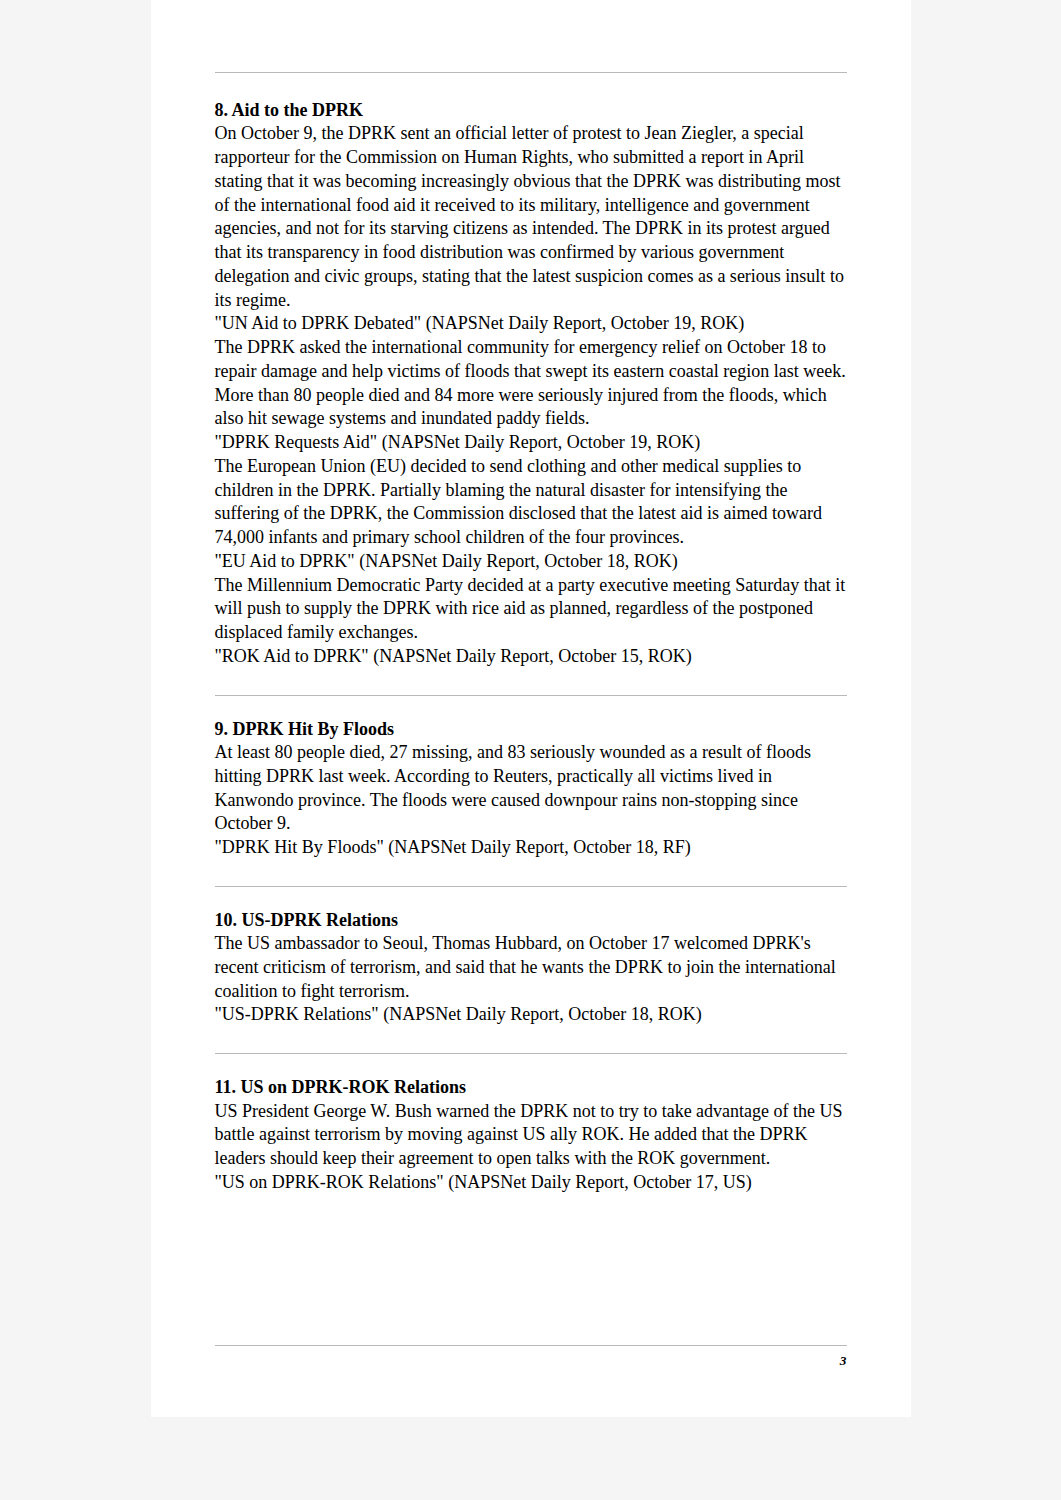8. Aid to the DPRK
On October 9, the DPRK sent an official letter of protest to Jean Ziegler, a special rapporteur for the Commission on Human Rights, who submitted a report in April stating that it was becoming increasingly obvious that the DPRK was distributing most of the international food aid it received to its military, intelligence and government agencies, and not for its starving citizens as intended. The DPRK in its protest argued that its transparency in food distribution was confirmed by various government delegation and civic groups, stating that the latest suspicion comes as a serious insult to its regime.
"UN Aid to DPRK Debated" (NAPSNet Daily Report, October 19, ROK)
The DPRK asked the international community for emergency relief on October 18 to repair damage and help victims of floods that swept its eastern coastal region last week. More than 80 people died and 84 more were seriously injured from the floods, which also hit sewage systems and inundated paddy fields.
"DPRK Requests Aid" (NAPSNet Daily Report, October 19, ROK)
The European Union (EU) decided to send clothing and other medical supplies to children in the DPRK. Partially blaming the natural disaster for intensifying the suffering of the DPRK, the Commission disclosed that the latest aid is aimed toward 74,000 infants and primary school children of the four provinces.
"EU Aid to DPRK" (NAPSNet Daily Report, October 18, ROK)
The Millennium Democratic Party decided at a party executive meeting Saturday that it will push to supply the DPRK with rice aid as planned, regardless of the postponed displaced family exchanges.
"ROK Aid to DPRK" (NAPSNet Daily Report, October 15, ROK)
9. DPRK Hit By Floods
At least 80 people died, 27 missing, and 83 seriously wounded as a result of floods hitting DPRK last week. According to Reuters, practically all victims lived in Kanwondo province. The floods were caused downpour rains non-stopping since October 9.
"DPRK Hit By Floods" (NAPSNet Daily Report, October 18, RF)
10. US-DPRK Relations
The US ambassador to Seoul, Thomas Hubbard, on October 17 welcomed DPRK's recent criticism of terrorism, and said that he wants the DPRK to join the international coalition to fight terrorism.
"US-DPRK Relations" (NAPSNet Daily Report, October 18, ROK)
11. US on DPRK-ROK Relations
US President George W. Bush warned the DPRK not to try to take advantage of the US battle against terrorism by moving against US ally ROK. He added that the DPRK leaders should keep their agreement to open talks with the ROK government.
"US on DPRK-ROK Relations" (NAPSNet Daily Report, October 17, US)
3